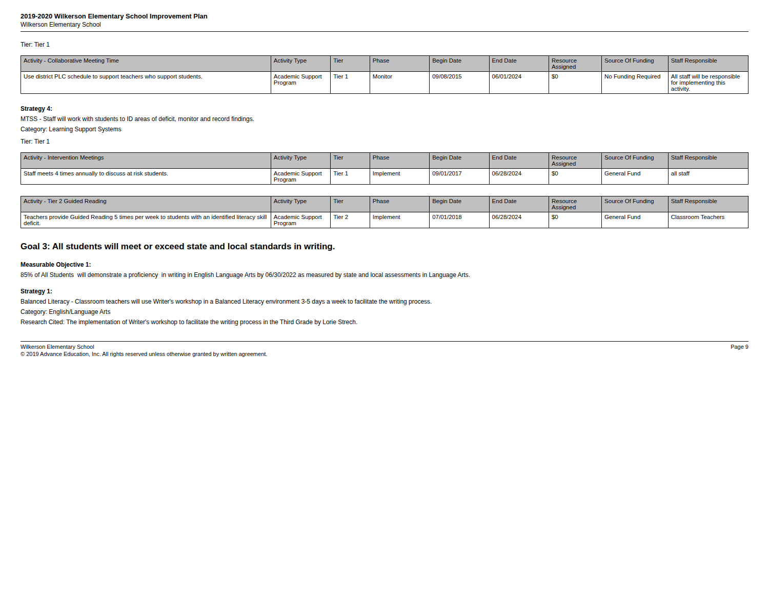2019-2020 Wilkerson Elementary School Improvement Plan
Wilkerson Elementary School
Tier: Tier 1
| Activity - Collaborative Meeting Time | Activity Type | Tier | Phase | Begin Date | End Date | Resource Assigned | Source Of Funding | Staff Responsible |
| --- | --- | --- | --- | --- | --- | --- | --- | --- |
| Use district PLC schedule to support teachers who support students. | Academic Support Program | Tier 1 | Monitor | 09/08/2015 | 06/01/2024 | $0 | No Funding Required | All staff will be responsible for implementing this activity. |
Strategy 4:
MTSS - Staff will work with students to ID areas of deficit, monitor and record findings.
Category: Learning Support Systems
Tier: Tier 1
| Activity - Intervention Meetings | Activity Type | Tier | Phase | Begin Date | End Date | Resource Assigned | Source Of Funding | Staff Responsible |
| --- | --- | --- | --- | --- | --- | --- | --- | --- |
| Staff meets 4 times annually to discuss at risk students. | Academic Support Program | Tier 1 | Implement | 09/01/2017 | 06/28/2024 | $0 | General Fund | all staff |
| Activity - Tier 2 Guided Reading | Activity Type | Tier | Phase | Begin Date | End Date | Resource Assigned | Source Of Funding | Staff Responsible |
| --- | --- | --- | --- | --- | --- | --- | --- | --- |
| Teachers provide Guided Reading 5 times per week to students with an identified literacy skill deficit. | Academic Support Program | Tier 2 | Implement | 07/01/2018 | 06/28/2024 | $0 | General Fund | Classroom Teachers |
Goal 3: All students will meet or exceed state and local standards in writing.
Measurable Objective 1:
85% of All Students will demonstrate a proficiency in writing in English Language Arts by 06/30/2022 as measured by state and local assessments in Language Arts.
Strategy 1:
Balanced Literacy - Classroom teachers will use Writer's workshop in a Balanced Literacy environment 3-5 days a week to facilitate the writing process.
Category: English/Language Arts
Research Cited: The implementation of Writer's workshop to facilitate the writing process in the Third Grade by Lorie Strech.
Wilkerson Elementary School Page 9
© 2019 Advance Education, Inc. All rights reserved unless otherwise granted by written agreement.